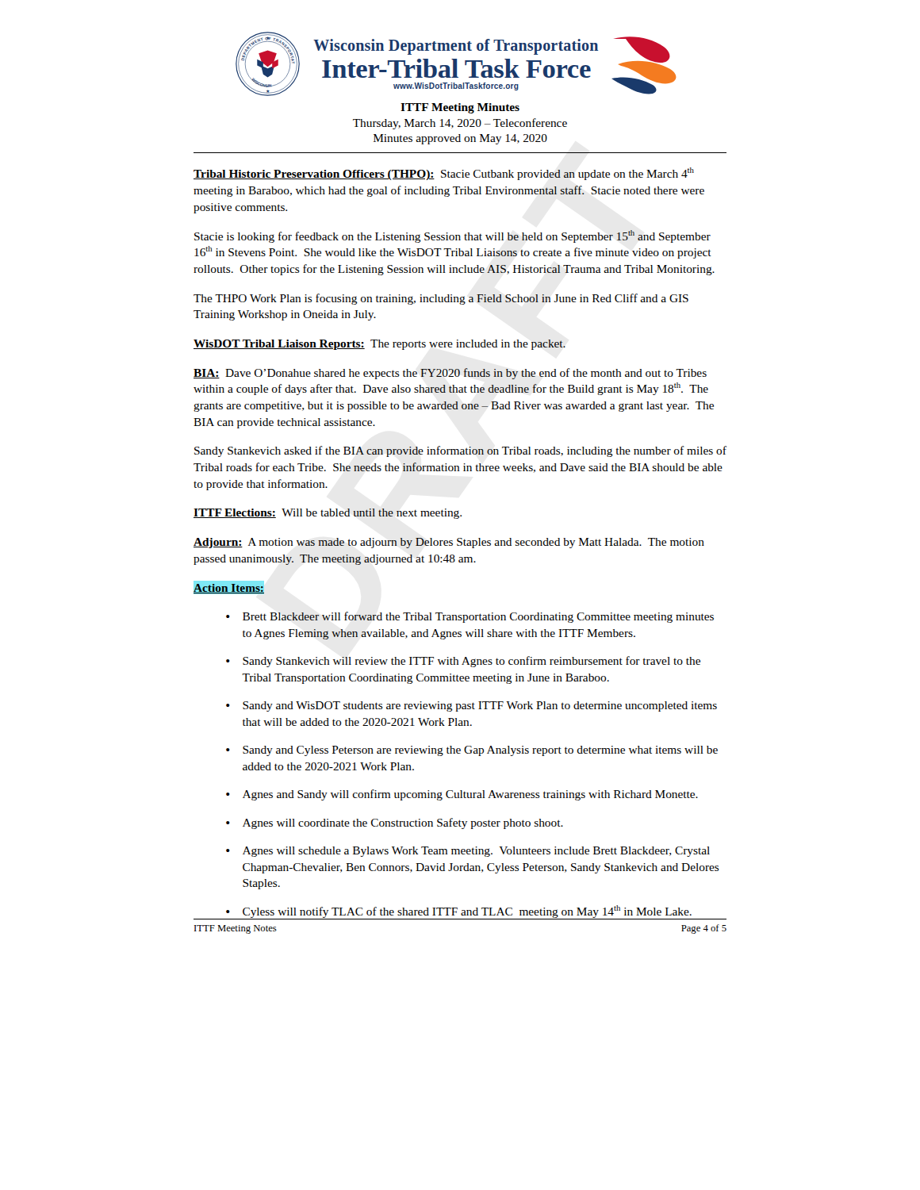DRAFT
★ ★ DEPARTMENT OF TRANSPORTATION WISCONSIN
Wisconsin Department of Transportation
Inter-Tribal Task Force
www.WisDotTribalTaskforce.org
ITTF Meeting Minutes
Thursday, March 14, 2020 – Teleconference
Minutes approved on May 14, 2020
Tribal Historic Preservation Officers (THPO): Stacie Cutbank provided an update on the March 4th meeting in Baraboo, which had the goal of including Tribal Environmental staff. Stacie noted there were positive comments.
Stacie is looking for feedback on the Listening Session that will be held on September 15th and September 16th in Stevens Point. She would like the WisDOT Tribal Liaisons to create a five minute video on project rollouts. Other topics for the Listening Session will include AIS, Historical Trauma and Tribal Monitoring.
The THPO Work Plan is focusing on training, including a Field School in June in Red Cliff and a GIS Training Workshop in Oneida in July.
WisDOT Tribal Liaison Reports: The reports were included in the packet.
BIA: Dave O’Donahue shared he expects the FY2020 funds in by the end of the month and out to Tribes within a couple of days after that. Dave also shared that the deadline for the Build grant is May 18th. The grants are competitive, but it is possible to be awarded one – Bad River was awarded a grant last year. The BIA can provide technical assistance.
Sandy Stankevich asked if the BIA can provide information on Tribal roads, including the number of miles of Tribal roads for each Tribe. She needs the information in three weeks, and Dave said the BIA should be able to provide that information.
ITTF Elections: Will be tabled until the next meeting.
Adjourn: A motion was made to adjourn by Delores Staples and seconded by Matt Halada. The motion passed unanimously. The meeting adjourned at 10:48 am.
Action Items:
Brett Blackdeer will forward the Tribal Transportation Coordinating Committee meeting minutes to Agnes Fleming when available, and Agnes will share with the ITTF Members.
Sandy Stankevich will review the ITTF with Agnes to confirm reimbursement for travel to the Tribal Transportation Coordinating Committee meeting in June in Baraboo.
Sandy and WisDOT students are reviewing past ITTF Work Plan to determine uncompleted items that will be added to the 2020-2021 Work Plan.
Sandy and Cyless Peterson are reviewing the Gap Analysis report to determine what items will be added to the 2020-2021 Work Plan.
Agnes and Sandy will confirm upcoming Cultural Awareness trainings with Richard Monette.
Agnes will coordinate the Construction Safety poster photo shoot.
Agnes will schedule a Bylaws Work Team meeting. Volunteers include Brett Blackdeer, Crystal Chapman-Chevalier, Ben Connors, David Jordan, Cyless Peterson, Sandy Stankevich and Delores Staples.
Cyless will notify TLAC of the shared ITTF and TLAC meeting on May 14th in Mole Lake.
ITTF Meeting Notes Page 4 of 5